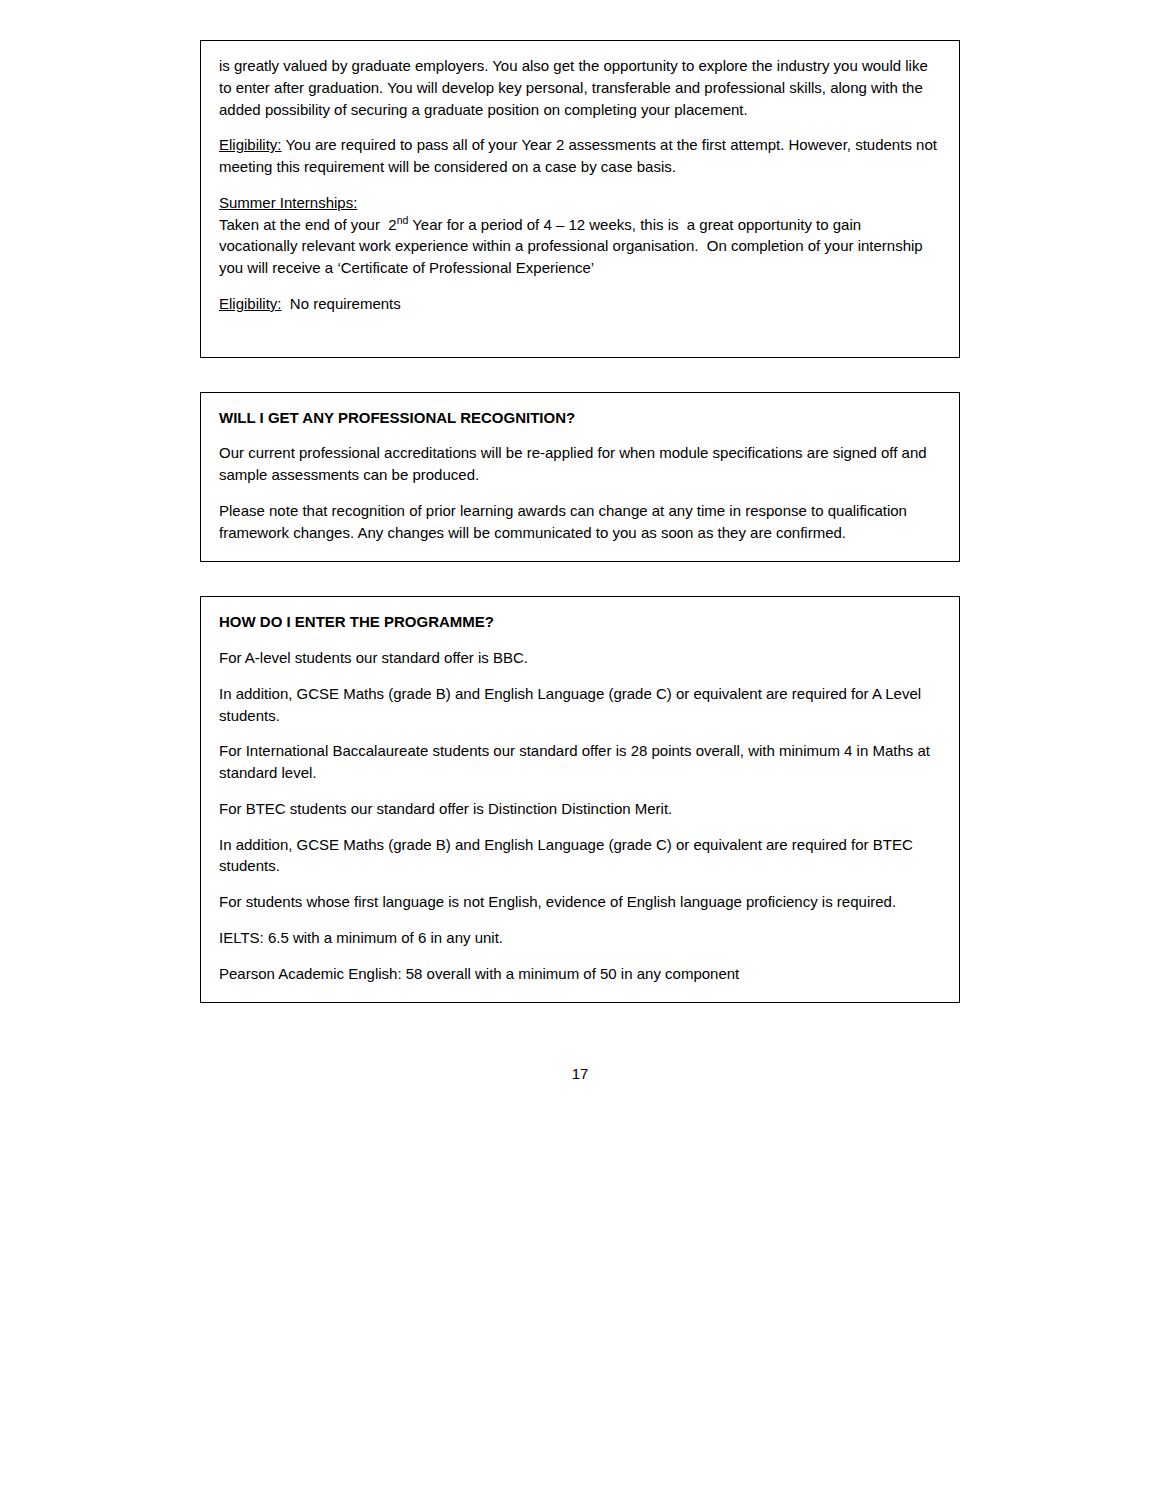is greatly valued by graduate employers. You also get the opportunity to explore the industry you would like to enter after graduation. You will develop key personal, transferable and professional skills, along with the added possibility of securing a graduate position on completing your placement.
Eligibility: You are required to pass all of your Year 2 assessments at the first attempt. However, students not meeting this requirement will be considered on a case by case basis.
Summer Internships:
Taken at the end of your 2nd Year for a period of 4 – 12 weeks, this is a great opportunity to gain vocationally relevant work experience within a professional organisation. On completion of your internship you will receive a ‘Certificate of Professional Experience’
Eligibility: No requirements
Will I get any professional recognition?
Our current professional accreditations will be re-applied for when module specifications are signed off and sample assessments can be produced.
Please note that recognition of prior learning awards can change at any time in response to qualification framework changes. Any changes will be communicated to you as soon as they are confirmed.
How do I enter the programme?
For A-level students our standard offer is BBC.
In addition, GCSE Maths (grade B) and English Language (grade C) or equivalent are required for A Level students.
For International Baccalaureate students our standard offer is 28 points overall, with minimum 4 in Maths at standard level.
For BTEC students our standard offer is Distinction Distinction Merit.
In addition, GCSE Maths (grade B) and English Language (grade C) or equivalent are required for BTEC students.
For students whose first language is not English, evidence of English language proficiency is required.
IELTS: 6.5 with a minimum of 6 in any unit.
Pearson Academic English: 58 overall with a minimum of 50 in any component
17